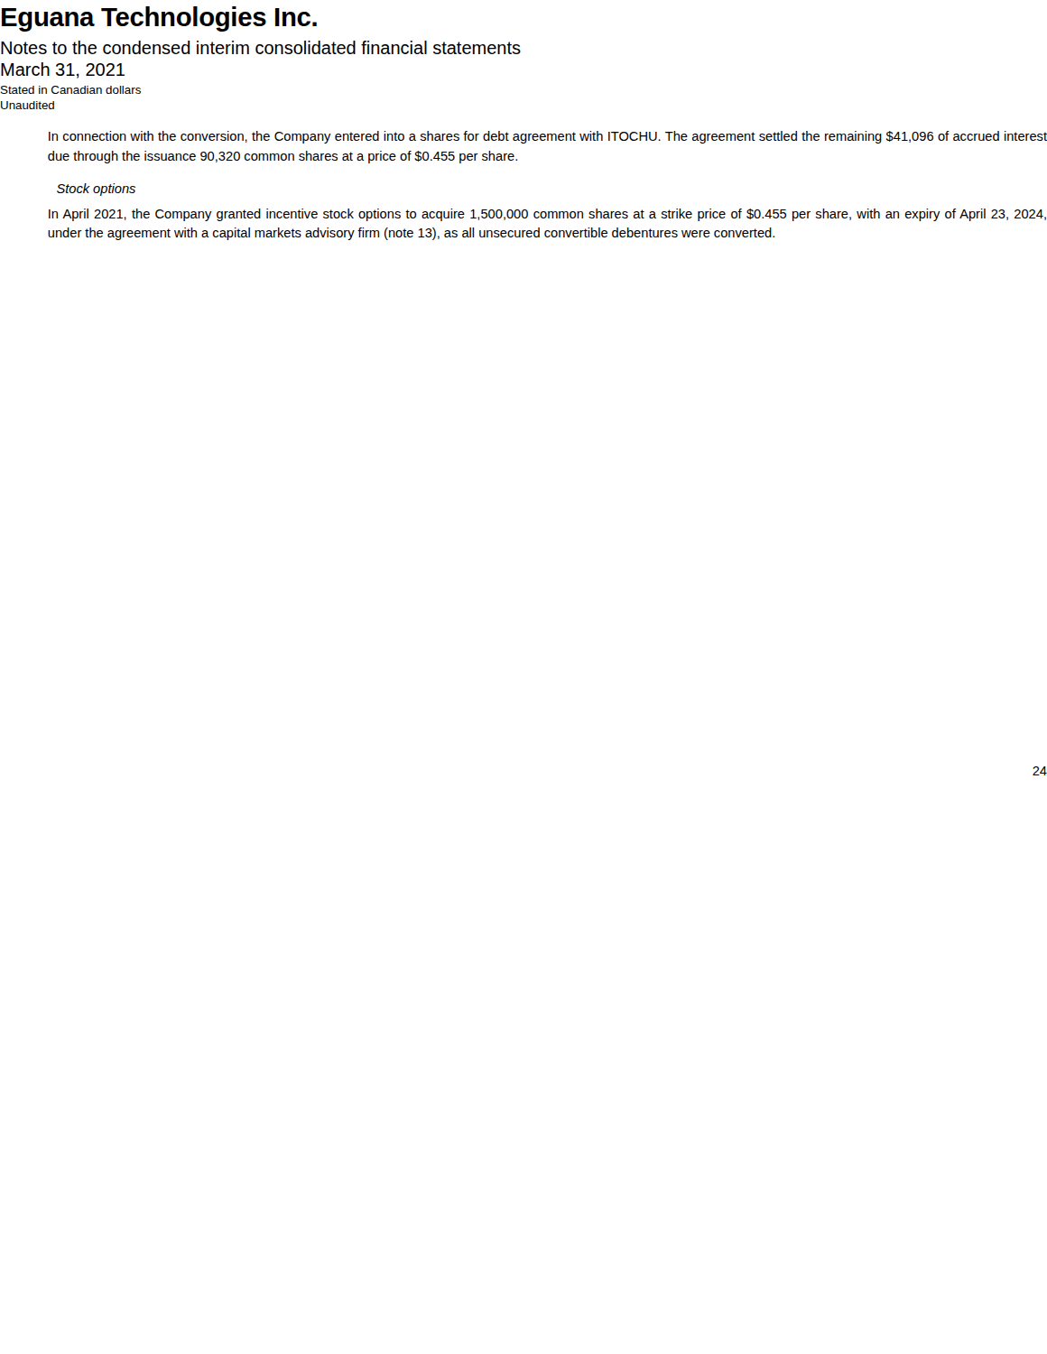Eguana Technologies Inc.
Notes to the condensed interim consolidated financial statements
March 31, 2021
Stated in Canadian dollars
Unaudited
In connection with the conversion, the Company entered into a shares for debt agreement with ITOCHU. The agreement settled the remaining $41,096 of accrued interest due through the issuance 90,320 common shares at a price of $0.455 per share.
Stock options
In April 2021, the Company granted incentive stock options to acquire 1,500,000 common shares at a strike price of $0.455 per share, with an expiry of April 23, 2024, under the agreement with a capital markets advisory firm (note 13), as all unsecured convertible debentures were converted.
24